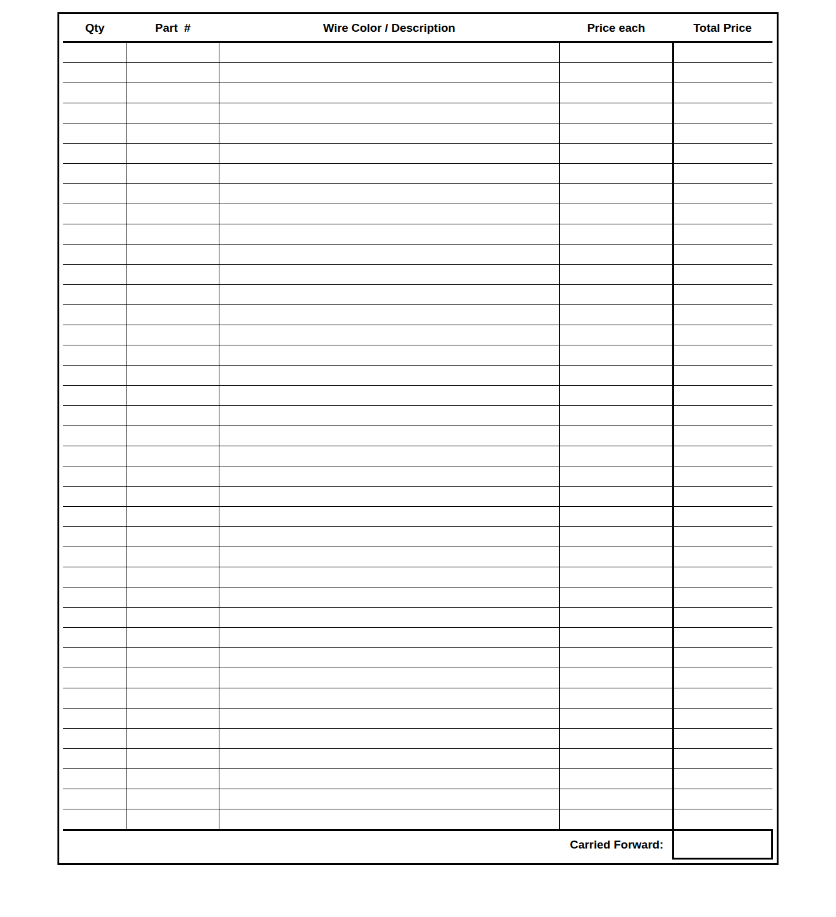| Qty | Part # | Wire Color / Description | Price each | Total Price |
| --- | --- | --- | --- | --- |
| Carried Forward: | |